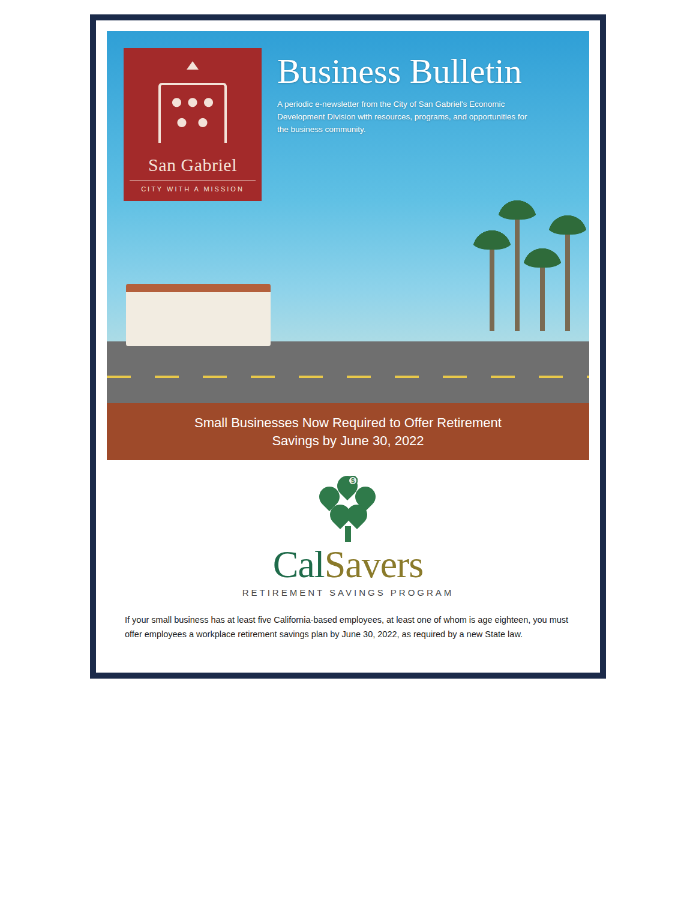San Gabriel
City with a Mission
Business Bulletin
A periodic e-newsletter from the City of San Gabriel's Economic Development Division with resources, programs, and opportunities for the business community.
Small Businesses Now Required to Offer Retirement
Savings by June 30, 2022
$ $ $ $ $
Cal Savers
Retirement Savings Program
If your small business has at least five California-based employees, at least one of whom is age eighteen, you must offer employees a workplace retirement savings plan by June 30, 2022, as required by a new State law.